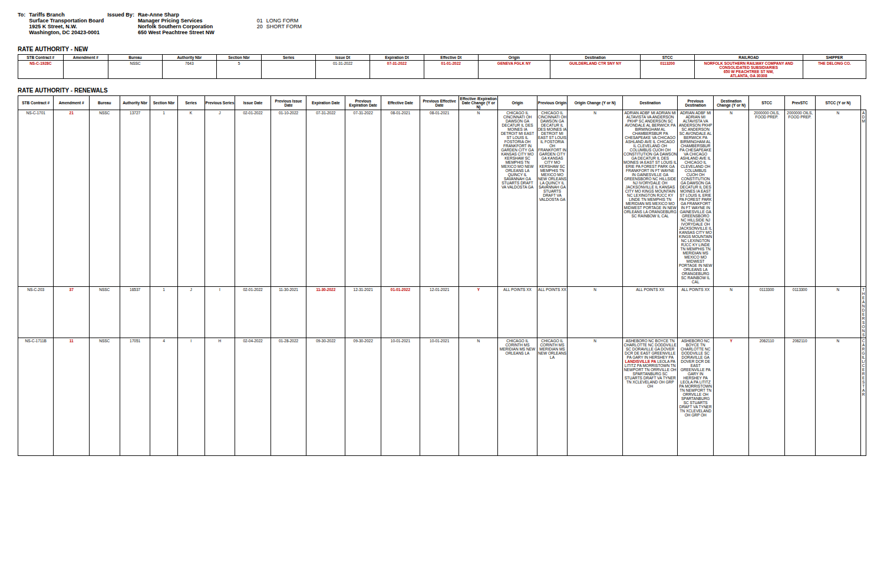| To: | Tariffs Branch | Issued By: | Rae-Anne Sharp | | | |
| | Surface Transportation Board | | Manager Pricing Services | | 01 | LONG FORM |
| | 1925 K Street, N.W. | | Norfolk Southern Corporation | | 20 | SHORT FORM |
| | Washington, DC 20423-0001 | | 650 West Peachtree Street NW | | | |
RATE AUTHORITY - NEW
| STB Contract # | Amendment # | Bureau | Authority Nbr | Section Nbr | Series | Issue Dt | Expiration Dt | Effective Dt | Origin | Destination | STCC | RAILROAD | SHIPPER |
| --- | --- | --- | --- | --- | --- | --- | --- | --- | --- | --- | --- | --- | --- |
| NS-C-1928C | | NSSC | 7643 | 5 | | 01-31-2022 | 07-31-2022 | 01-01-2022 | GENEVA FGLK NY | GUILDERLAND CTR SNY NY | 0113200 | NORFOLK SOUTHERN RAILWAY COMPANY AND CONSOLIDATED SUBSIDIARIES 650 W PEACHTREE ST NW, ATLANTA, GA 30308 | THE DELONG CO. |
RATE AUTHORITY - RENEWALS
| STB Contract # | Amendment # | Bureau | Authority Nbr | Section Nbr | Series | Previous Series | Issue Date | Previous Issue Date | Expiration Date | Previous Expiration Date | Effective Date | Previous Effective Date | Effective /Expiration Date Change (Y or N) | Origin | Previous Origin | Origin Change (Y or N) | Destination | Previous Destination | Destination Change (Y or N) | STCC | PrevSTC | STCC (Y or N) |
| --- | --- | --- | --- | --- | --- | --- | --- | --- | --- | --- | --- | --- | --- | --- | --- | --- | --- | --- | --- | --- | --- | --- |
| NS-C-1701 | 21 | NSSC | 13727 | 1 | K | J | 02-01-2022 | 01-10-2022 | 07-31-2022 | 07-31-2022 | 08-01-2021 | 08-01-2021 | N | CHICAGO IL CINCINNATI OH DAWSON GA DECATUR IL DES MOINES IA DETROIT MI EAST ST LOUIS IL FOSTORIA OH FRANKFORT IN GARDEN CITY GA KANSAS CITY MO KERSHAW SC MEMPHIS TN MEXICO MO NEW ORLEANS LA QUINCY IL SAVANNAH GA STUARTS DRAFT VA VALDOSTA GA | CHICAGO IL CINCINNATI OH DAWSON GA DECATUR IL DES MOINES IA DETROIT MI EAST ST LOUIS IL FOSTORIA OH FRANKFORT IN GARDEN CITY GA KANSAS CITY MO KERSHAW SC MEMPHIS TN MEXICO MO NEW ORLEANS LA QUINCY IL SAVANNAH GA STUARTS DRAFT VA VALDOSTA GA | N | ADRIAN ADBF MI ADRIAN MI ALTAVISTA VA ANDERSON PKHP SC ANDERSON SC AVONDALE AL BERWICK PA BIRMINGHAM AL CHAMBERSBUR PA CHESAPEAKE VA CHICAGO ASHLAND AVE IL CHICAGO IL CLEVELAND OH COLUMBUS CUOH OH CONSTITUTION GA DAWSON GA DECATUR IL DES MOINES IA EAST ST LOUIS IL ERIE PA FOREST PARK GA FRANKFORT IN FT WAYNE IN GAINESVILLE GA GREENSBORO NC HILLSIDE NJ IVORYDALE OH JACKSONVILLE IL KANSAS CITY MO KINGS MOUNTAIN NC LEXINGTON RJCC KY LINDE TN MEMPHIS TN MERIDIAN MS MEXICO MO MIDWEST PORTAGE IN NEW ORLEANS LA ORANGEBURG SC RAINBOW IL CAL | ADRIAN ADBF MI ADRIAN MI ALTAVISTA VA ANDERSON PKHP SC ANDERSON SC AVONDALE AL BERWICK PA BIRMINGHAM AL CHAMBERSBUR PA CHESAPEAKE VA CHICAGO ASHLAND AVE IL CHICAGO IL CLEVELAND OH COLUMBUS CUOH OH CONSTITUTION GA DAWSON GA DECATUR IL DES MOINES IA EAST ST LOUIS IL ERIE PA FOREST PARK GA FRANKFORT IN FT WAYNE IN GAINESVILLE GA GREENSBORO NC HILLSIDE NJ IVORYDALE OH JACKSONVILLE IL KANSAS CITY MO KINGS MOUNTAIN NC LEXINGTON RJCC KY LINDE TN MEMPHIS TN MERIDIAN MS MEXICO MO MIDWEST PORTAGE IN NEW ORLEANS LA ORANGEBURG SC RAINBOW IL CAL | N | 2000000 OILS, FOOD PREP. | 2000000 OILS, FOOD PREP. | N | ADM |
| NS-C-203 | 37 | NSSC | 16537 | 1 | J | I | 02-01-2022 | 11-30-2021 | 11-30-2022 | 12-31-2021 | 01-01-2022 | 12-01-2021 | Y | ALL POINTS XX | ALL POINTS XX | N | ALL POINTS XX | ALL POINTS XX | N | 0113300 | 0113300 | N | THE ANDERSONS |
| NS-C-1711B | 11 | NSSC | 17051 | 4 | I | H | 02-04-2022 | 01-28-2022 | 09-30-2022 | 09-30-2022 | 10-01-2021 | 10-01-2021 | N | CHICAGO IL CORINTH MS MERIDIAN MS NEW ORLEANS LA | CHICAGO IL CORINTH MS MERIDIAN MS NEW ORLEANS LA | N | ASHEBORO NC BOYCE TN CHARLOTTE NC DODDVILLE SC DORAVILLE GA DOVER DCR DE EAST GREENVILLE PA GARY IN HERSHEY PA LANDISVILLE PA LEOLA PA LITITZ PA MORRISTOWN TN NEWPORT TN ORRVILLE OH SPARTANBURG SC STUARTS DRAFT VA TYNER TN XCLEVELAND OH GRP OH | ASHEBORO NC BOYCE TN CHARLOTTE NC DODDVILLE SC DORAVILLE GA DOVER DCR DE EAST GREENVILLE PA GARY IN HERSHEY PA LEOLA PA LITITZ PA MORRISTOWN TN NEWPORT TN ORRVILLE OH SPARTANBURG SC STUARTS DRAFT VA TYNER TN XCLEVELAND OH GRP OH | Y | 2062110 | 2062110 | N | CARGILL/ CERESTAR |